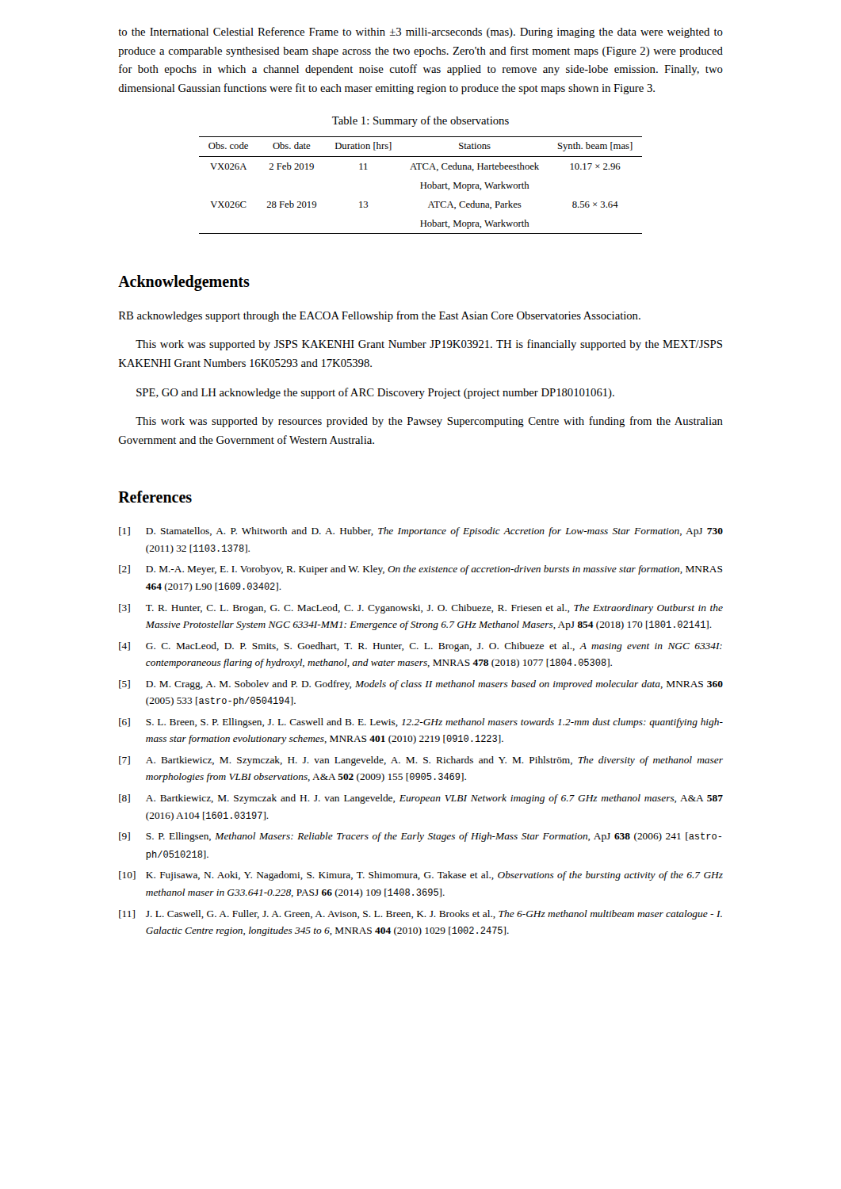to the International Celestial Reference Frame to within ±3 milli-arcseconds (mas). During imaging the data were weighted to produce a comparable synthesised beam shape across the two epochs. Zero'th and first moment maps (Figure 2) were produced for both epochs in which a channel dependent noise cutoff was applied to remove any side-lobe emission. Finally, two dimensional Gaussian functions were fit to each maser emitting region to produce the spot maps shown in Figure 3.
Table 1: Summary of the observations
| Obs. code | Obs. date | Duration [hrs] | Stations | Synth. beam [mas] |
| --- | --- | --- | --- | --- |
| VX026A | 2 Feb 2019 | 11 | ATCA, Ceduna, Hartebeesthoek | 10.17 × 2.96 |
| | | | Hobart, Mopra, Warkworth | |
| VX026C | 28 Feb 2019 | 13 | ATCA, Ceduna, Parkes | 8.56 × 3.64 |
| | | | Hobart, Mopra, Warkworth | |
Acknowledgements
RB acknowledges support through the EACOA Fellowship from the East Asian Core Observatories Association.
This work was supported by JSPS KAKENHI Grant Number JP19K03921. TH is financially supported by the MEXT/JSPS KAKENHI Grant Numbers 16K05293 and 17K05398.
SPE, GO and LH acknowledge the support of ARC Discovery Project (project number DP180101061).
This work was supported by resources provided by the Pawsey Supercomputing Centre with funding from the Australian Government and the Government of Western Australia.
References
[1] D. Stamatellos, A. P. Whitworth and D. A. Hubber, The Importance of Episodic Accretion for Low-mass Star Formation, ApJ 730 (2011) 32 [1103.1378].
[2] D. M.-A. Meyer, E. I. Vorobyov, R. Kuiper and W. Kley, On the existence of accretion-driven bursts in massive star formation, MNRAS 464 (2017) L90 [1609.03402].
[3] T. R. Hunter, C. L. Brogan, G. C. MacLeod, C. J. Cyganowski, J. O. Chibueze, R. Friesen et al., The Extraordinary Outburst in the Massive Protostellar System NGC 6334I-MM1: Emergence of Strong 6.7 GHz Methanol Masers, ApJ 854 (2018) 170 [1801.02141].
[4] G. C. MacLeod, D. P. Smits, S. Goedhart, T. R. Hunter, C. L. Brogan, J. O. Chibueze et al., A masing event in NGC 6334I: contemporaneous flaring of hydroxyl, methanol, and water masers, MNRAS 478 (2018) 1077 [1804.05308].
[5] D. M. Cragg, A. M. Sobolev and P. D. Godfrey, Models of class II methanol masers based on improved molecular data, MNRAS 360 (2005) 533 [astro-ph/0504194].
[6] S. L. Breen, S. P. Ellingsen, J. L. Caswell and B. E. Lewis, 12.2-GHz methanol masers towards 1.2-mm dust clumps: quantifying high-mass star formation evolutionary schemes, MNRAS 401 (2010) 2219 [0910.1223].
[7] A. Bartkiewicz, M. Szymczak, H. J. van Langevelde, A. M. S. Richards and Y. M. Pihlström, The diversity of methanol maser morphologies from VLBI observations, A&A 502 (2009) 155 [0905.3469].
[8] A. Bartkiewicz, M. Szymczak and H. J. van Langevelde, European VLBI Network imaging of 6.7 GHz methanol masers, A&A 587 (2016) A104 [1601.03197].
[9] S. P. Ellingsen, Methanol Masers: Reliable Tracers of the Early Stages of High-Mass Star Formation, ApJ 638 (2006) 241 [astro-ph/0510218].
[10] K. Fujisawa, N. Aoki, Y. Nagadomi, S. Kimura, T. Shimomura, G. Takase et al., Observations of the bursting activity of the 6.7 GHz methanol maser in G33.641-0.228, PASJ 66 (2014) 109 [1408.3695].
[11] J. L. Caswell, G. A. Fuller, J. A. Green, A. Avison, S. L. Breen, K. J. Brooks et al., The 6-GHz methanol multibeam maser catalogue - I. Galactic Centre region, longitudes 345 to 6, MNRAS 404 (2010) 1029 [1002.2475].